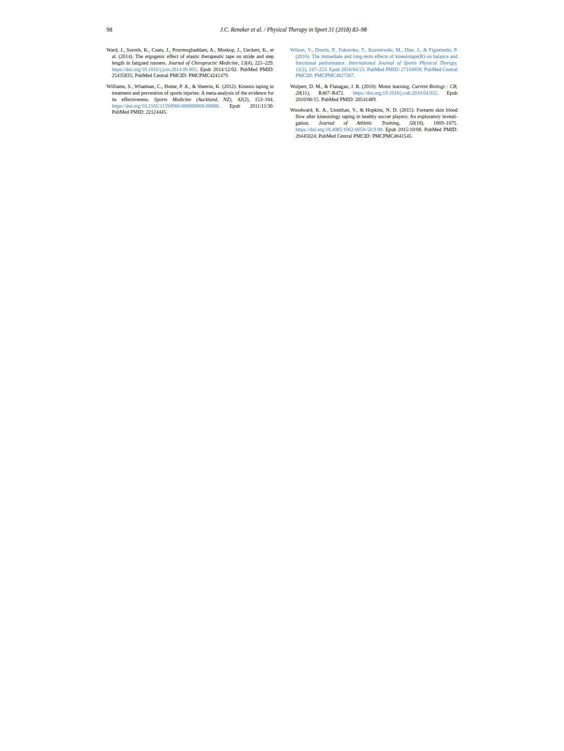98
J.C. Reneker et al. / Physical Therapy in Sport 31 (2018) 83–98
Ward, J., Sorrels, K., Coats, J., Pourmoghaddam, A., Moskop, J., Ueckert, K., et al. (2014). The ergogenic effect of elastic therapeutic tape on stride and step length in fatigued runners. Journal of Chiropractic Medicine, 13(4), 221–229. https://doi.org/10.1016/j.jcm.2014.09.003. Epub 2014/12/02. PubMed PMID: 25435835; PubMed Central PMCID: PMCPMC4241479.
Williams, S., Whatman, C., Hume, P. A., & Sheerin, K. (2012). Kinesio taping in treatment and prevention of sports injuries: A meta-analysis of the evidence for its effectiveness. Sports Medicine (Auckland, NZ), 42(2), 153–164. https://doi.org/10.2165/11594960-000000000-00000. Epub 2011/11/30. PubMed PMID: 22124445.
Wilson, V., Douris, P., Fukuroku, T., Kuzniewski, M., Dias, J., & Figueiredo, P. (2016). The immediate and long-term effects of kinesiotape(R) on balance and functional performance. International Journal of Sports Physical Therapy, 11(2), 247–253. Epub 2016/04/23. PubMed PMID: 27104058; PubMed Central PMCID: PMCPMC4827367.
Wolpert, D. M., & Flanagan, J. R. (2010). Motor learning. Current Biology : CB, 20(11), R467–R472. https://doi.org/10.1016/j.cub.2010.04.035. Epub 2010/06/15. PubMed PMID: 20541489.
Woodward, K. A., Unnithan, V., & Hopkins, N. D. (2015). Forearm skin blood flow after kinesiology taping in healthy soccer players: An exploratory investigation. Journal of Athletic Training, 50(10), 1069–1075. https://doi.org/10.4085/1062-6050-50.9.08. Epub 2015/10/08. PubMed PMID: 26445024; PubMed Central PMCID: PMCPMC4641545.